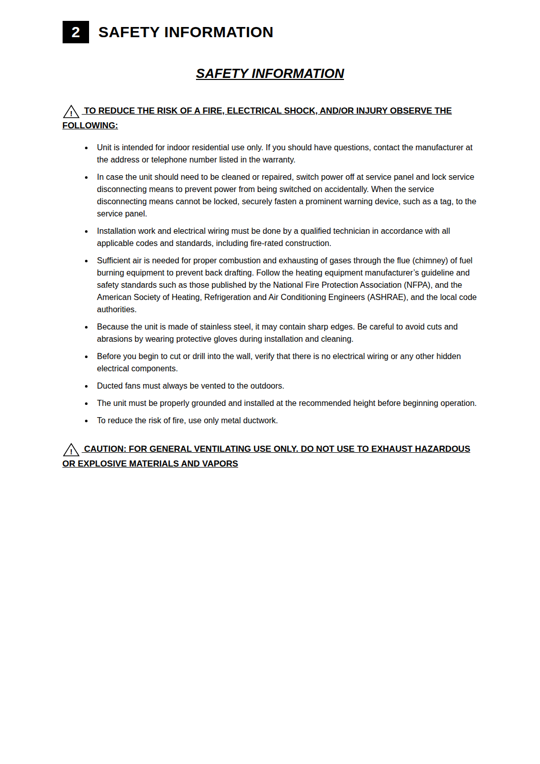2 SAFETY INFORMATION
SAFETY INFORMATION
! TO REDUCE THE RISK OF A FIRE, ELECTRICAL SHOCK, AND/OR INJURY OBSERVE THE FOLLOWING:
Unit is intended for indoor residential use only. If you should have questions, contact the manufacturer at the address or telephone number listed in the warranty.
In case the unit should need to be cleaned or repaired, switch power off at service panel and lock service disconnecting means to prevent power from being switched on accidentally. When the service disconnecting means cannot be locked, securely fasten a prominent warning device, such as a tag, to the service panel.
Installation work and electrical wiring must be done by a qualified technician in accordance with all applicable codes and standards, including fire-rated construction.
Sufficient air is needed for proper combustion and exhausting of gases through the flue (chimney) of fuel burning equipment to prevent back drafting. Follow the heating equipment manufacturer’s guideline and safety standards such as those published by the National Fire Protection Association (NFPA), and the American Society of Heating, Refrigeration and Air Conditioning Engineers (ASHRAE), and the local code authorities.
Because the unit is made of stainless steel, it may contain sharp edges. Be careful to avoid cuts and abrasions by wearing protective gloves during installation and cleaning.
Before you begin to cut or drill into the wall, verify that there is no electrical wiring or any other hidden electrical components.
Ducted fans must always be vented to the outdoors.
The unit must be properly grounded and installed at the recommended height before beginning operation.
To reduce the risk of fire, use only metal ductwork.
! CAUTION: FOR GENERAL VENTILATING USE ONLY. DO NOT USE TO EXHAUST HAZARDOUS OR EXPLOSIVE MATERIALS AND VAPORS